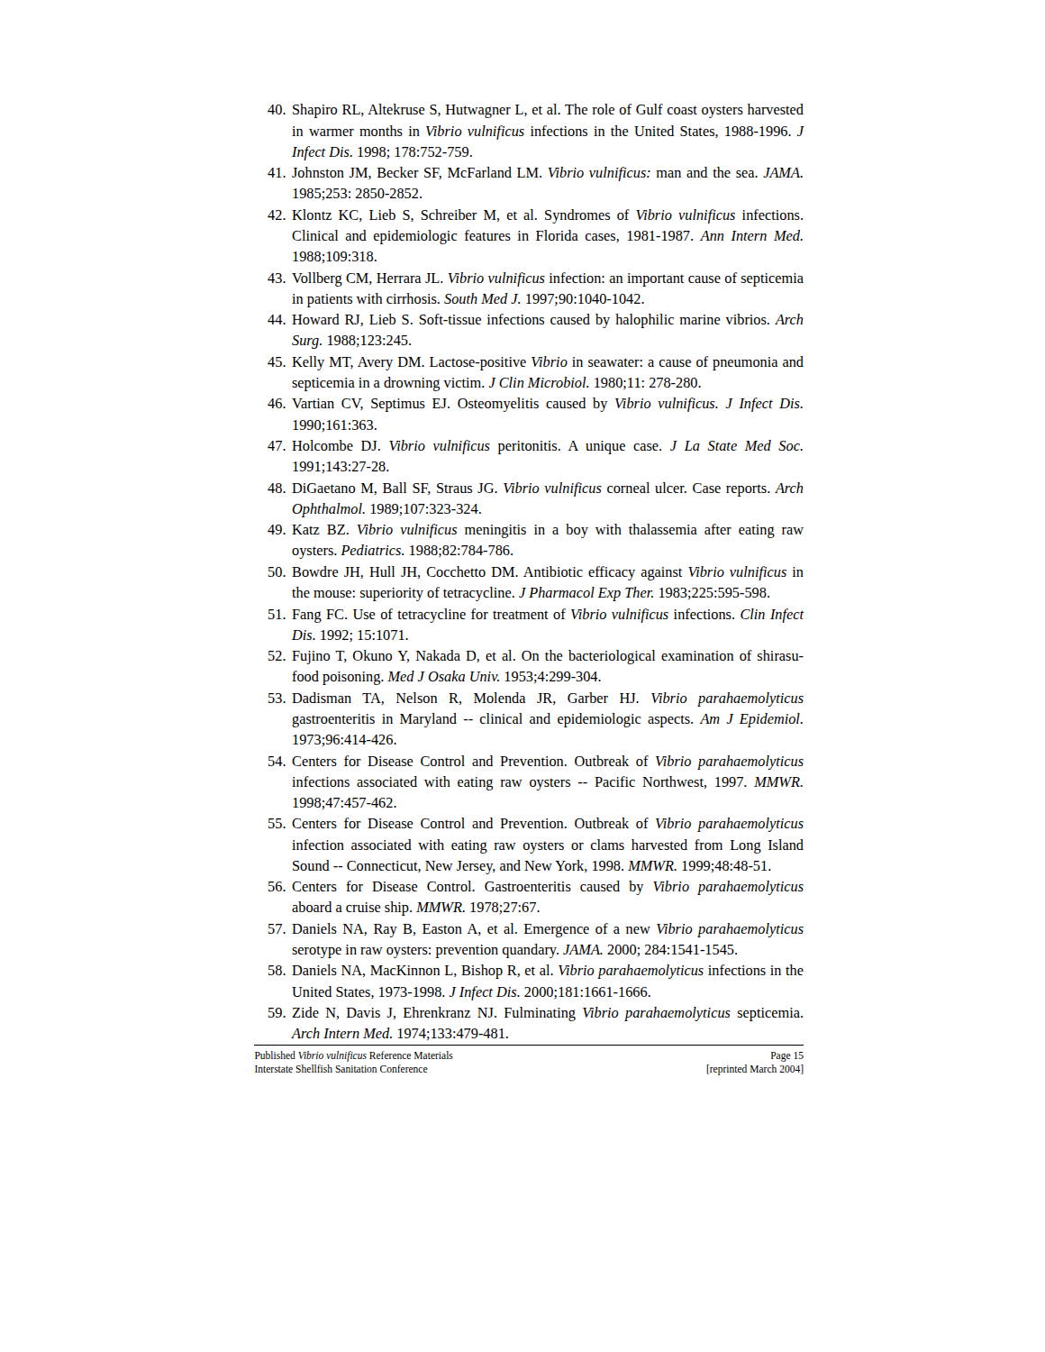Shapiro RL, Altekruse S, Hutwagner L, et al. The role of Gulf coast oysters harvested in warmer months in Vibrio vulnificus infections in the United States, 1988-1996. J Infect Dis. 1998; 178:752-759.
Johnston JM, Becker SF, McFarland LM. Vibrio vulnificus: man and the sea. JAMA. 1985;253: 2850-2852.
Klontz KC, Lieb S, Schreiber M, et al. Syndromes of Vibrio vulnificus infections. Clinical and epidemiologic features in Florida cases, 1981-1987. Ann Intern Med. 1988;109:318.
Vollberg CM, Herrara JL. Vibrio vulnificus infection: an important cause of septicemia in patients with cirrhosis. South Med J. 1997;90:1040-1042.
Howard RJ, Lieb S. Soft-tissue infections caused by halophilic marine vibrios. Arch Surg. 1988;123:245.
Kelly MT, Avery DM. Lactose-positive Vibrio in seawater: a cause of pneumonia and septicemia in a drowning victim. J Clin Microbiol. 1980;11: 278-280.
Vartian CV, Septimus EJ. Osteomyelitis caused by Vibrio vulnificus. J Infect Dis. 1990;161:363.
Holcombe DJ. Vibrio vulnificus peritonitis. A unique case. J La State Med Soc. 1991;143:27-28.
DiGaetano M, Ball SF, Straus JG. Vibrio vulnificus corneal ulcer. Case reports. Arch Ophthalmol. 1989;107:323-324.
Katz BZ. Vibrio vulnificus meningitis in a boy with thalassemia after eating raw oysters. Pediatrics. 1988;82:784-786.
Bowdre JH, Hull JH, Cocchetto DM. Antibiotic efficacy against Vibrio vulnificus in the mouse: superiority of tetracycline. J Pharmacol Exp Ther. 1983;225:595-598.
Fang FC. Use of tetracycline for treatment of Vibrio vulnificus infections. Clin Infect Dis. 1992; 15:1071.
Fujino T, Okuno Y, Nakada D, et al. On the bacteriological examination of shirasu-food poisoning. Med J Osaka Univ. 1953;4:299-304.
Dadisman TA, Nelson R, Molenda JR, Garber HJ. Vibrio parahaemolyticus gastroenteritis in Maryland -- clinical and epidemiologic aspects. Am J Epidemiol. 1973;96:414-426.
Centers for Disease Control and Prevention. Outbreak of Vibrio parahaemolyticus infections associated with eating raw oysters -- Pacific Northwest, 1997. MMWR. 1998;47:457-462.
Centers for Disease Control and Prevention. Outbreak of Vibrio parahaemolyticus infection associated with eating raw oysters or clams harvested from Long Island Sound -- Connecticut, New Jersey, and New York, 1998. MMWR. 1999;48:48-51.
Centers for Disease Control. Gastroenteritis caused by Vibrio parahaemolyticus aboard a cruise ship. MMWR. 1978;27:67.
Daniels NA, Ray B, Easton A, et al. Emergence of a new Vibrio parahaemolyticus serotype in raw oysters: prevention quandary. JAMA. 2000; 284:1541-1545.
Daniels NA, MacKinnon L, Bishop R, et al. Vibrio parahaemolyticus infections in the United States, 1973-1998. J Infect Dis. 2000;181:1661-1666.
Zide N, Davis J, Ehrenkranz NJ. Fulminating Vibrio parahaemolyticus septicemia. Arch Intern Med. 1974;133:479-481.
Published Vibrio vulnificus Reference Materials
Interstate Shellfish Sanitation Conference
Page 15
[reprinted March 2004]